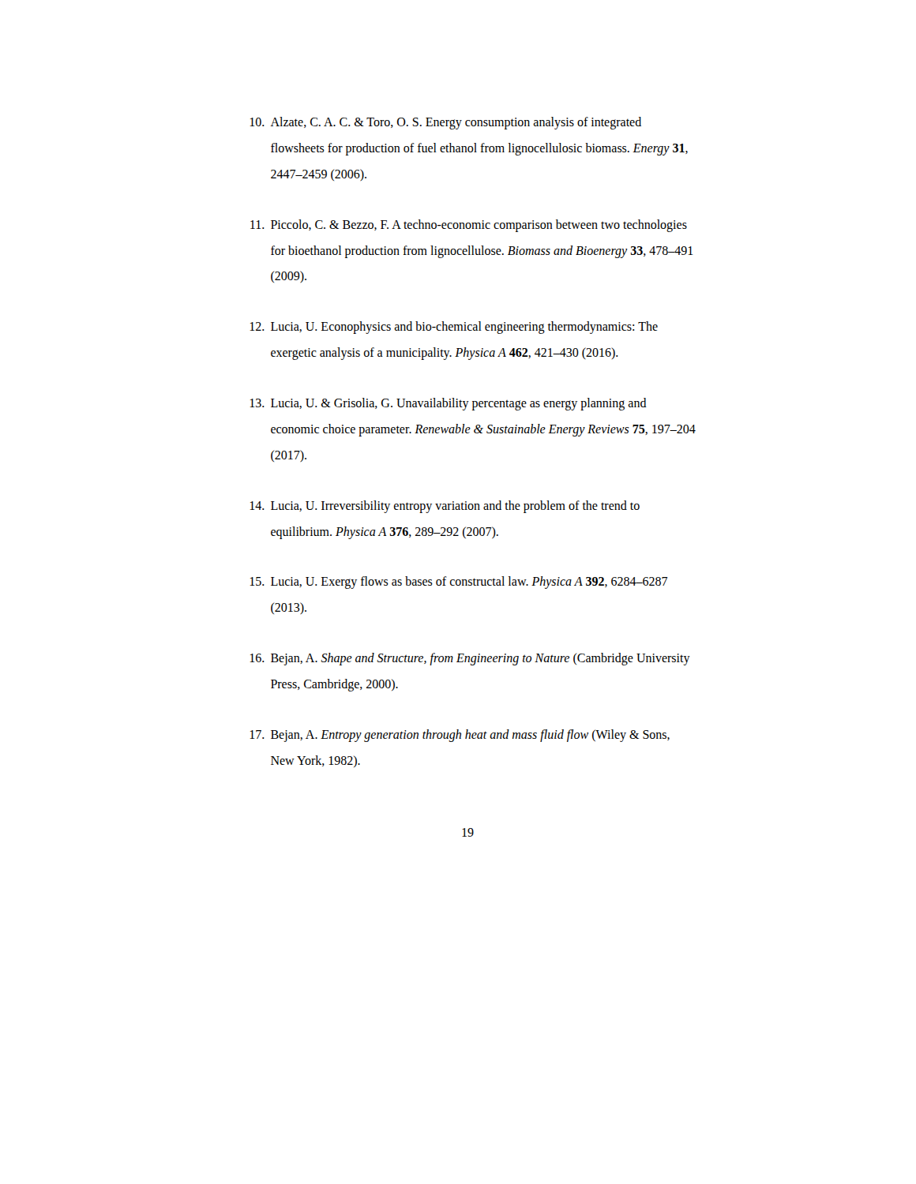10. Alzate, C. A. C. & Toro, O. S. Energy consumption analysis of integrated flowsheets for production of fuel ethanol from lignocellulosic biomass. Energy 31, 2447–2459 (2006).
11. Piccolo, C. & Bezzo, F. A techno-economic comparison between two technologies for bioethanol production from lignocellulose. Biomass and Bioenergy 33, 478–491 (2009).
12. Lucia, U. Econophysics and bio-chemical engineering thermodynamics: The exergetic analysis of a municipality. Physica A 462, 421–430 (2016).
13. Lucia, U. & Grisolia, G. Unavailability percentage as energy planning and economic choice parameter. Renewable & Sustainable Energy Reviews 75, 197–204 (2017).
14. Lucia, U. Irreversibility entropy variation and the problem of the trend to equilibrium. Physica A 376, 289–292 (2007).
15. Lucia, U. Exergy flows as bases of constructal law. Physica A 392, 6284–6287 (2013).
16. Bejan, A. Shape and Structure, from Engineering to Nature (Cambridge University Press, Cambridge, 2000).
17. Bejan, A. Entropy generation through heat and mass fluid flow (Wiley & Sons, New York, 1982).
19